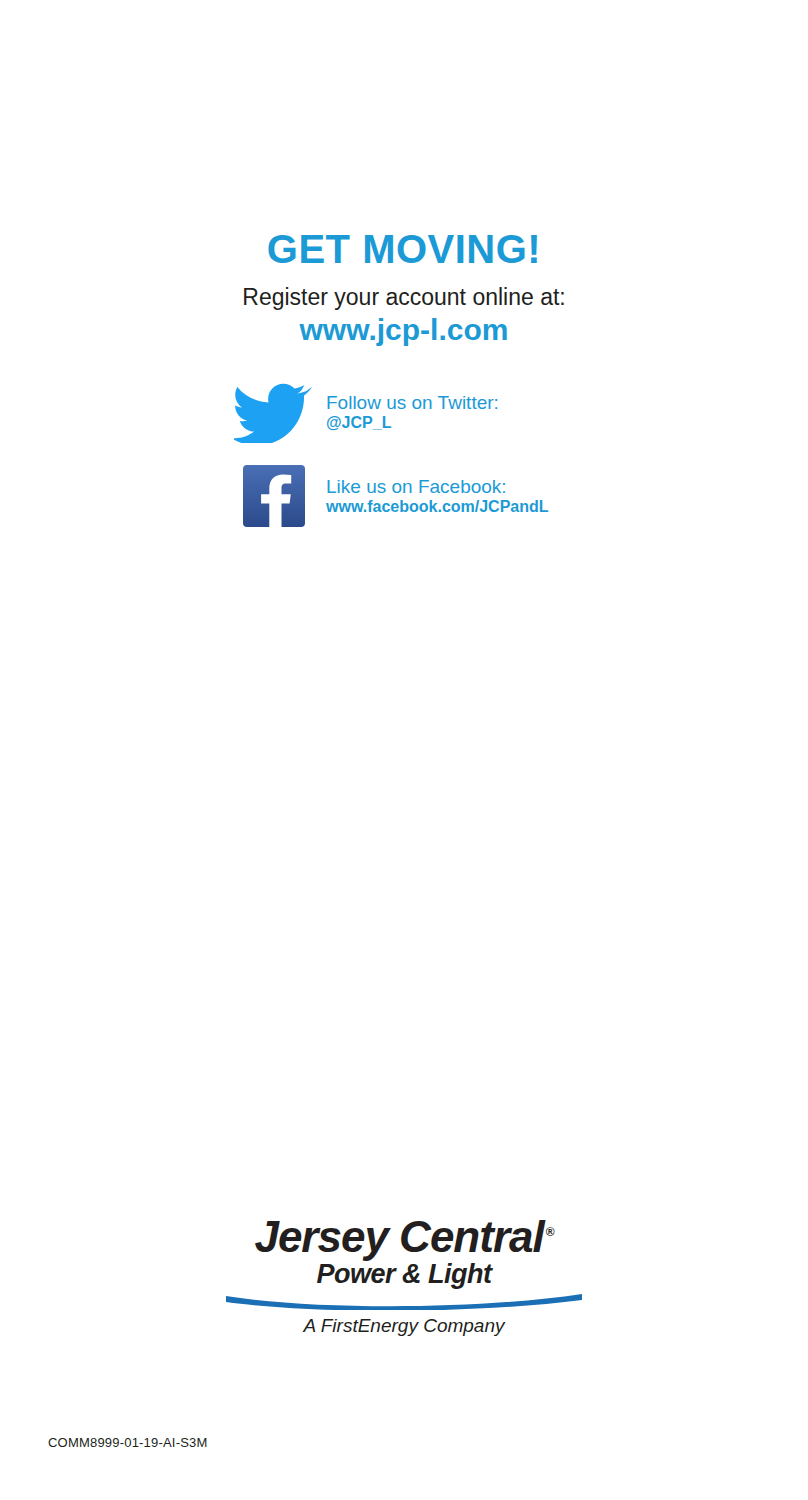GET MOVING!
Register your account online at:
www.jcp-l.com
Follow us on Twitter: @JCP_L
Like us on Facebook: www.facebook.com/JCPandL
Jersey Central®
Power & Light
A FirstEnergy Company
COMM8999-01-19-AI-S3M